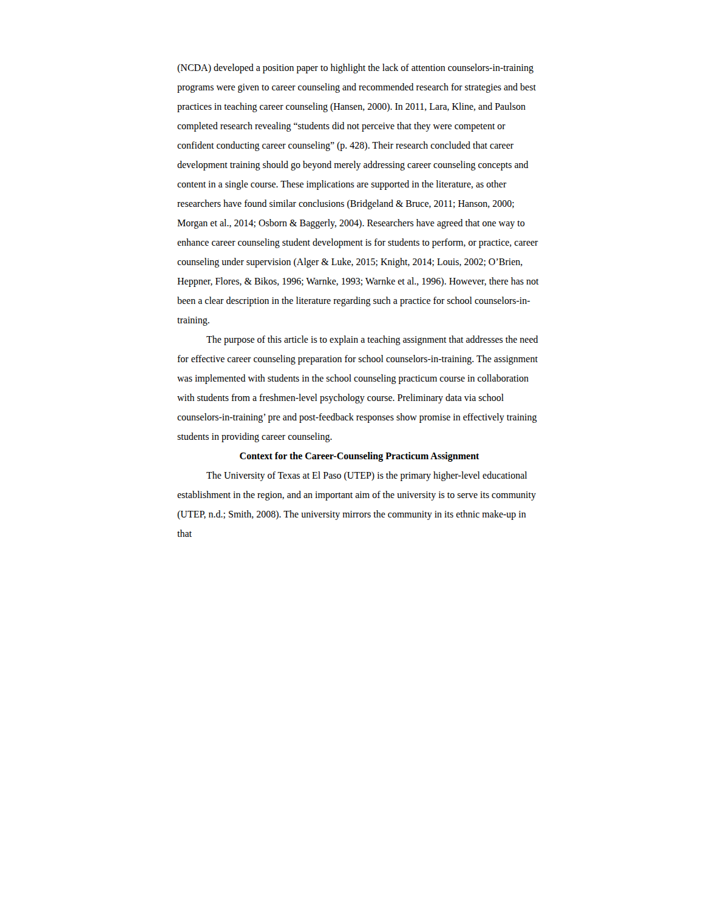(NCDA) developed a position paper to highlight the lack of attention counselors-in-training programs were given to career counseling and recommended research for strategies and best practices in teaching career counseling (Hansen, 2000). In 2011, Lara, Kline, and Paulson completed research revealing “students did not perceive that they were competent or confident conducting career counseling” (p. 428). Their research concluded that career development training should go beyond merely addressing career counseling concepts and content in a single course. These implications are supported in the literature, as other researchers have found similar conclusions (Bridgeland & Bruce, 2011; Hanson, 2000; Morgan et al., 2014; Osborn & Baggerly, 2004). Researchers have agreed that one way to enhance career counseling student development is for students to perform, or practice, career counseling under supervision (Alger & Luke, 2015; Knight, 2014; Louis, 2002; O’Brien, Heppner, Flores, & Bikos, 1996; Warnke, 1993; Warnke et al., 1996). However, there has not been a clear description in the literature regarding such a practice for school counselors-in-training.
The purpose of this article is to explain a teaching assignment that addresses the need for effective career counseling preparation for school counselors-in-training. The assignment was implemented with students in the school counseling practicum course in collaboration with students from a freshmen-level psychology course. Preliminary data via school counselors-in-training’ pre and post-feedback responses show promise in effectively training students in providing career counseling.
Context for the Career-Counseling Practicum Assignment
The University of Texas at El Paso (UTEP) is the primary higher-level educational establishment in the region, and an important aim of the university is to serve its community (UTEP, n.d.; Smith, 2008). The university mirrors the community in its ethnic make-up in that